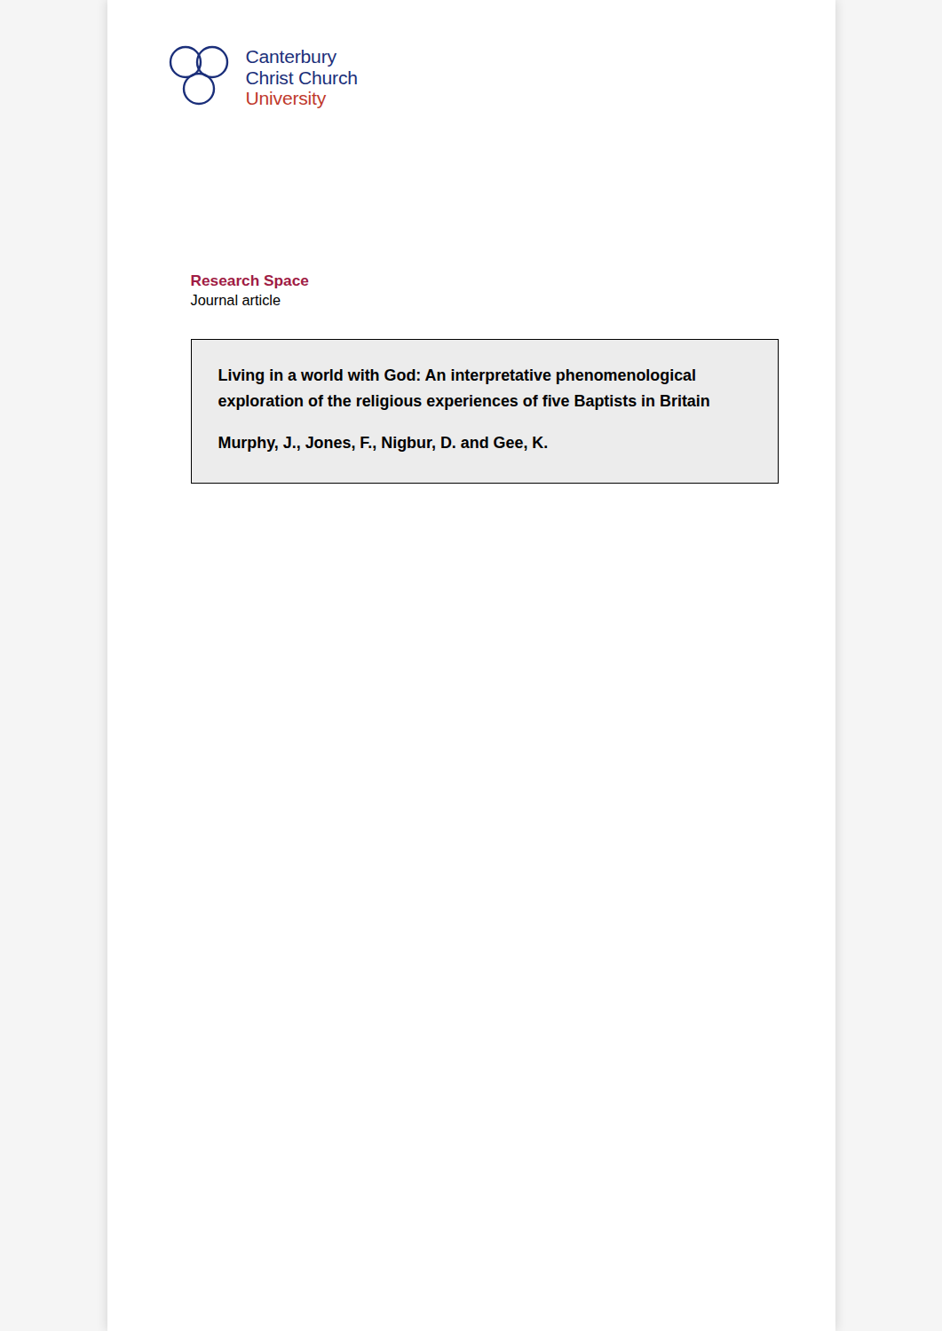Canterbury Christ Church University
Research Space
Journal article
Living in a world with God: An interpretative phenomenological exploration of the religious experiences of five Baptists in Britain
Murphy, J., Jones, F., Nigbur, D. and Gee, K.